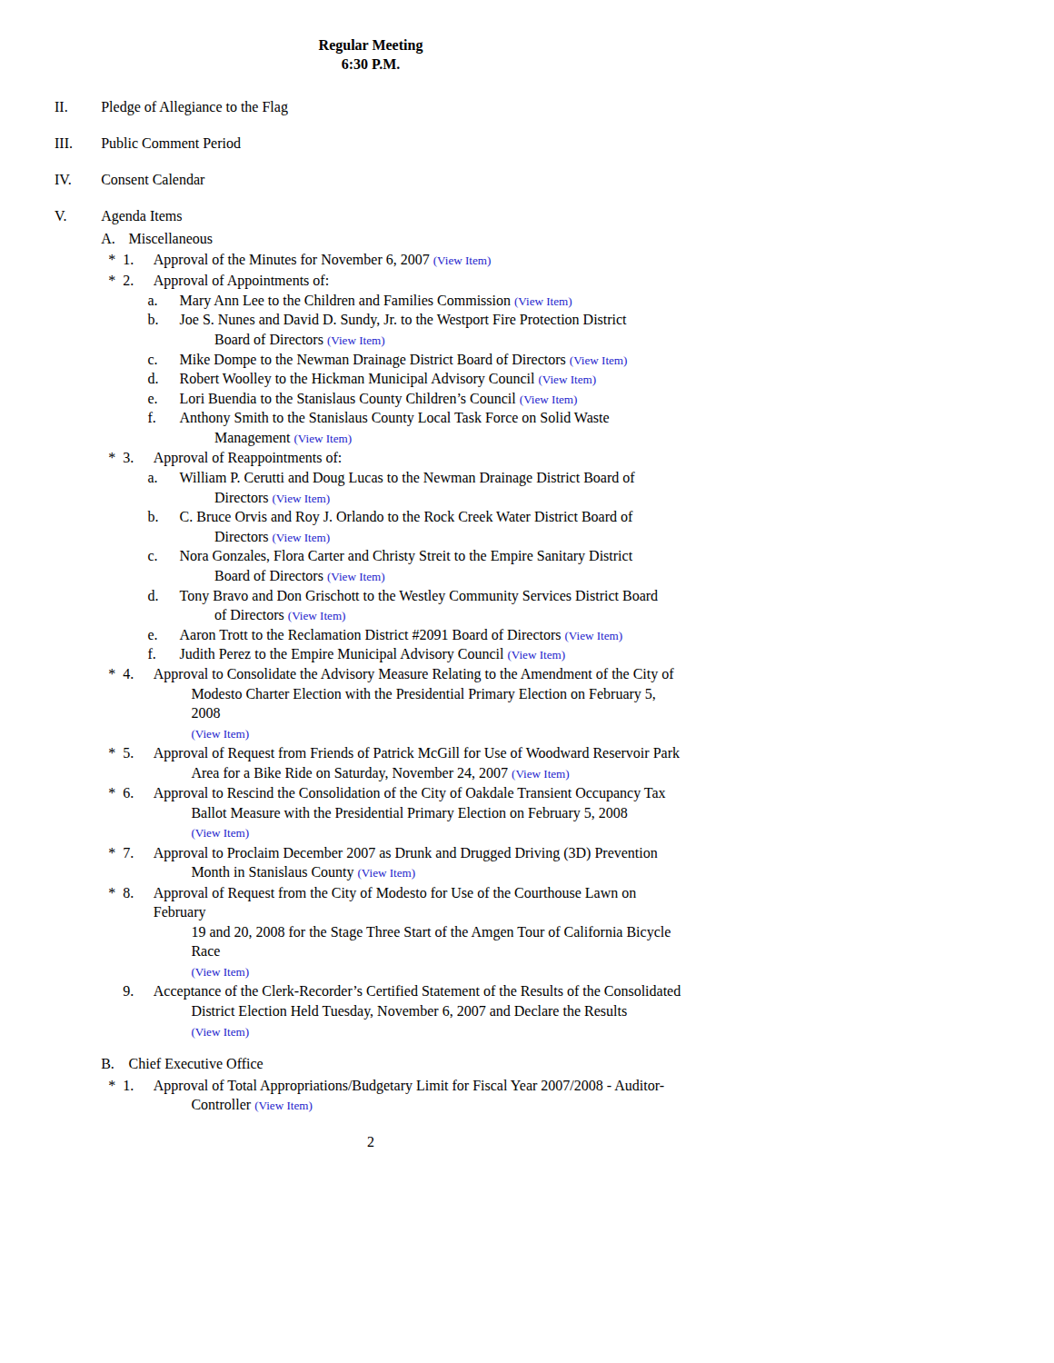Regular Meeting
6:30 P.M.
II. Pledge of Allegiance to the Flag
III. Public Comment Period
IV. Consent Calendar
V. Agenda Items
A. Miscellaneous
* 1. Approval of the Minutes for November 6, 2007 (View Item)
* 2. Approval of Appointments of:
a. Mary Ann Lee to the Children and Families Commission (View Item)
b. Joe S. Nunes and David D. Sundy, Jr. to the Westport Fire Protection District Board of Directors (View Item)
c. Mike Dompe to the Newman Drainage District Board of Directors (View Item)
d. Robert Woolley to the Hickman Municipal Advisory Council (View Item)
e. Lori Buendia to the Stanislaus County Children’s Council (View Item)
f. Anthony Smith to the Stanislaus County Local Task Force on Solid Waste Management (View Item)
* 3. Approval of Reappointments of:
a. William P. Cerutti and Doug Lucas to the Newman Drainage District Board of Directors (View Item)
b. C. Bruce Orvis and Roy J. Orlando to the Rock Creek Water District Board of Directors (View Item)
c. Nora Gonzales, Flora Carter and Christy Streit to the Empire Sanitary District Board of Directors (View Item)
d. Tony Bravo and Don Grischott to the Westley Community Services District Board of Directors (View Item)
e. Aaron Trott to the Reclamation District #2091 Board of Directors (View Item)
f. Judith Perez to the Empire Municipal Advisory Council (View Item)
* 4. Approval to Consolidate the Advisory Measure Relating to the Amendment of the City of Modesto Charter Election with the Presidential Primary Election on February 5, 2008 (View Item)
* 5. Approval of Request from Friends of Patrick McGill for Use of Woodward Reservoir Park Area for a Bike Ride on Saturday, November 24, 2007 (View Item)
* 6. Approval to Rescind the Consolidation of the City of Oakdale Transient Occupancy Tax Ballot Measure with the Presidential Primary Election on February 5, 2008 (View Item)
* 7. Approval to Proclaim December 2007 as Drunk and Drugged Driving (3D) Prevention Month in Stanislaus County (View Item)
* 8. Approval of Request from the City of Modesto for Use of the Courthouse Lawn on February 19 and 20, 2008 for the Stage Three Start of the Amgen Tour of California Bicycle Race (View Item)
9. Acceptance of the Clerk-Recorder’s Certified Statement of the Results of the Consolidated District Election Held Tuesday, November 6, 2007 and Declare the Results (View Item)
B. Chief Executive Office
* 1. Approval of Total Appropriations/Budgetary Limit for Fiscal Year 2007/2008 - Auditor- Controller (View Item)
2